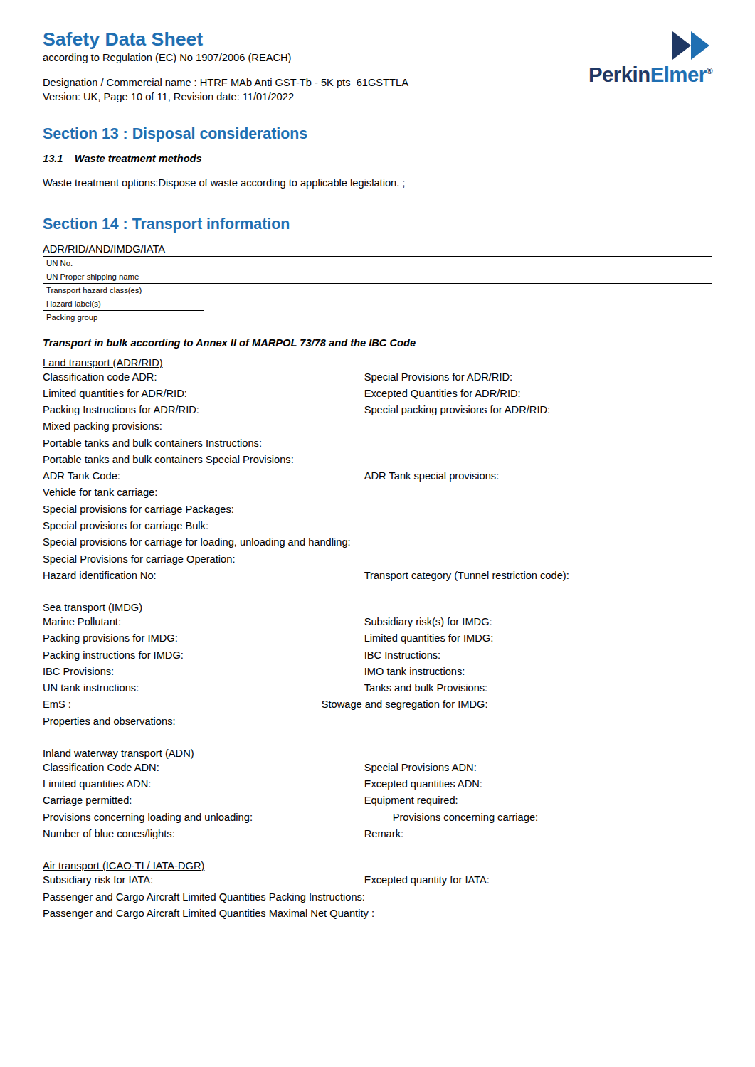Safety Data Sheet
according to Regulation (EC) No 1907/2006 (REACH)
Designation / Commercial name : HTRF MAb Anti GST-Tb - 5K pts 61GSTTLA
Version: UK, Page 10 of 11, Revision date: 11/01/2022
PerkinElmer®
Section 13 : Disposal considerations
13.1 Waste treatment methods
Waste treatment options:Dispose of waste according to applicable legislation. ;
Section 14 : Transport information
ADR/RID/AND/IMDG/IATA
| UN No. | |
| UN Proper shipping name | |
| Transport hazard class(es) | |
| Hazard label(s) | |
| Packing group |
Transport in bulk according to Annex II of MARPOL 73/78 and the IBC Code
Land transport (ADR/RID)
Classification code ADR:
Limited quantities for ADR/RID:
Packing Instructions for ADR/RID:
Special Provisions for ADR/RID:
Excepted Quantities for ADR/RID:
Special packing provisions for ADR/RID:
Mixed packing provisions:
Portable tanks and bulk containers Instructions:
Portable tanks and bulk containers Special Provisions:
ADR Tank Code:
ADR Tank special provisions:
Vehicle for tank carriage:
Special provisions for carriage Packages:
Special provisions for carriage Bulk:
Special provisions for carriage for loading, unloading and handling:
Special Provisions for carriage Operation:
Hazard identification No:
Transport category (Tunnel restriction code):
Sea transport (IMDG)
Marine Pollutant:
Packing provisions for IMDG:
Packing instructions for IMDG:
IBC Provisions:
UN tank instructions:
Subsidiary risk(s) for IMDG:
Limited quantities for IMDG:
IBC Instructions:
IMO tank instructions:
Tanks and bulk Provisions:
EmS :
Stowage and segregation for IMDG:
Properties and observations:
Inland waterway transport (ADN)
Classification Code ADN:
Limited quantities ADN:
Carriage permitted:
Provisions concerning loading and unloading:
Number of blue cones/lights:
Special Provisions ADN:
Excepted quantities ADN:
Equipment required:
Provisions concerning carriage:
Remark:
Air transport (ICAO-TI / IATA-DGR)
Subsidiary risk for IATA:
Excepted quantity for IATA:
Passenger and Cargo Aircraft Limited Quantities Packing Instructions:
Passenger and Cargo Aircraft Limited Quantities Maximal Net Quantity :